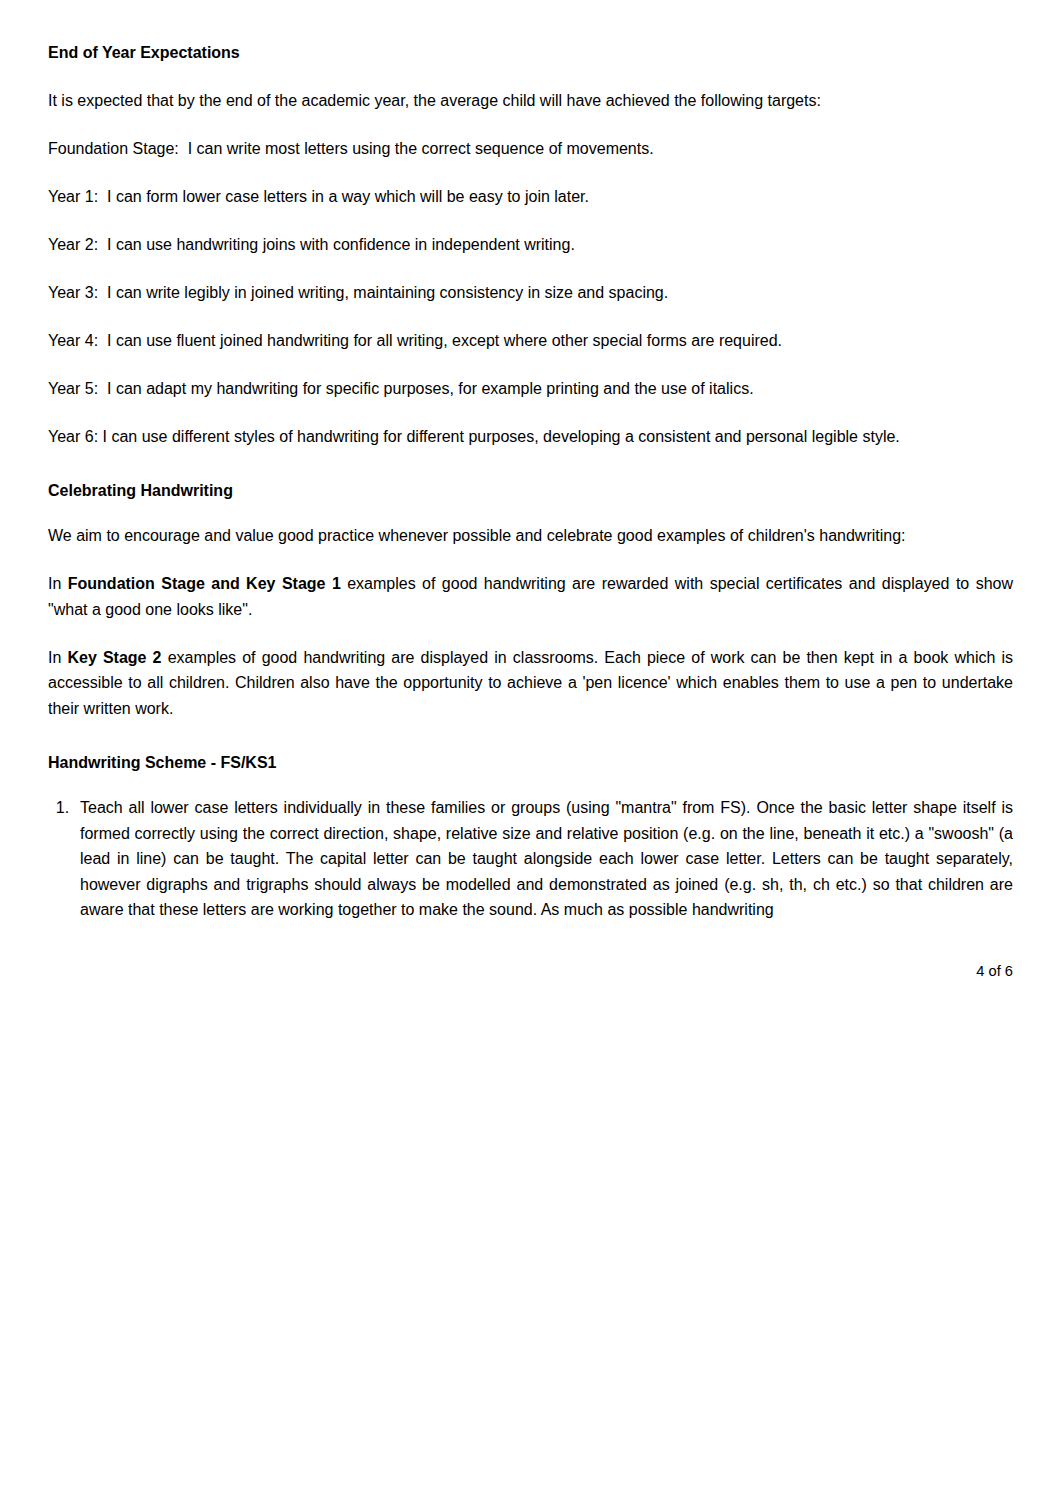End of Year Expectations
It is expected that by the end of the academic year, the average child will have achieved the following targets:
Foundation Stage: I can write most letters using the correct sequence of movements.
Year 1: I can form lower case letters in a way which will be easy to join later.
Year 2: I can use handwriting joins with confidence in independent writing.
Year 3: I can write legibly in joined writing, maintaining consistency in size and spacing.
Year 4: I can use fluent joined handwriting for all writing, except where other special forms are required.
Year 5: I can adapt my handwriting for specific purposes, for example printing and the use of italics.
Year 6: I can use different styles of handwriting for different purposes, developing a consistent and personal legible style.
Celebrating Handwriting
We aim to encourage and value good practice whenever possible and celebrate good examples of children's handwriting:
In Foundation Stage and Key Stage 1 examples of good handwriting are rewarded with special certificates and displayed to show "what a good one looks like".
In Key Stage 2 examples of good handwriting are displayed in classrooms. Each piece of work can be then kept in a book which is accessible to all children. Children also have the opportunity to achieve a 'pen licence' which enables them to use a pen to undertake their written work.
Handwriting Scheme - FS/KS1
Teach all lower case letters individually in these families or groups (using "mantra" from FS). Once the basic letter shape itself is formed correctly using the correct direction, shape, relative size and relative position (e.g. on the line, beneath it etc.) a "swoosh" (a lead in line) can be taught. The capital letter can be taught alongside each lower case letter. Letters can be taught separately, however digraphs and trigraphs should always be modelled and demonstrated as joined (e.g. sh, th, ch etc.) so that children are aware that these letters are working together to make the sound. As much as possible handwriting
4 of 6